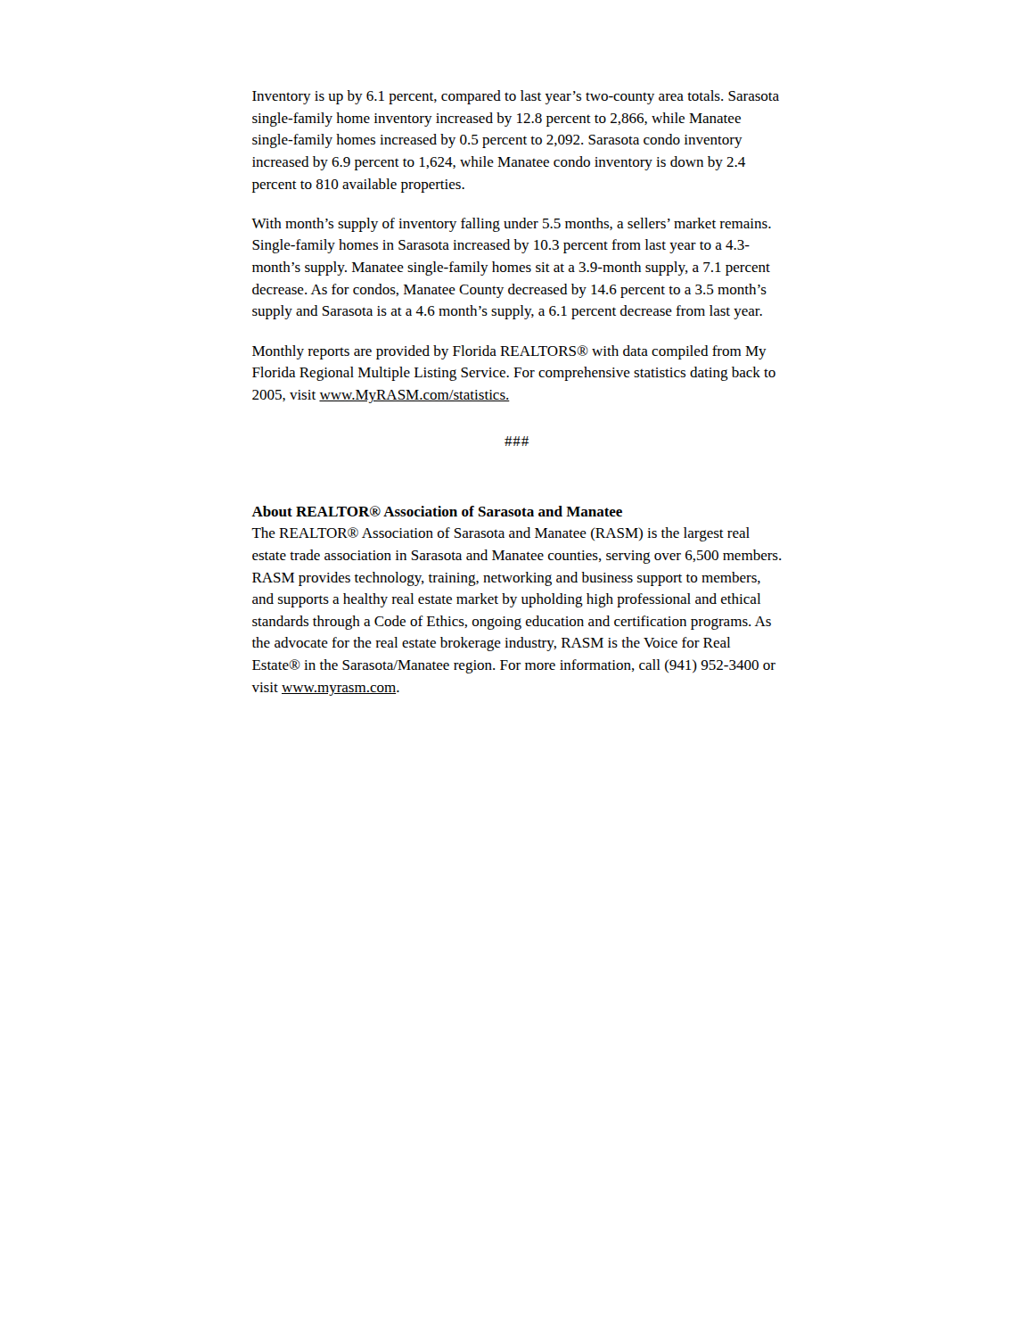Inventory is up by 6.1 percent, compared to last year’s two-county area totals. Sarasota single-family home inventory increased by 12.8 percent to 2,866, while Manatee single-family homes increased by 0.5 percent to 2,092. Sarasota condo inventory increased by 6.9 percent to 1,624, while Manatee condo inventory is down by 2.4 percent to 810 available properties.
With month’s supply of inventory falling under 5.5 months, a sellers’ market remains. Single-family homes in Sarasota increased by 10.3 percent from last year to a 4.3-month’s supply. Manatee single-family homes sit at a 3.9-month supply, a 7.1 percent decrease. As for condos, Manatee County decreased by 14.6 percent to a 3.5 month’s supply and Sarasota is at a 4.6 month’s supply, a 6.1 percent decrease from last year.
Monthly reports are provided by Florida REALTORS® with data compiled from My Florida Regional Multiple Listing Service. For comprehensive statistics dating back to 2005, visit www.MyRASM.com/statistics.
###
About REALTOR® Association of Sarasota and Manatee
The REALTOR® Association of Sarasota and Manatee (RASM) is the largest real estate trade association in Sarasota and Manatee counties, serving over 6,500 members. RASM provides technology, training, networking and business support to members, and supports a healthy real estate market by upholding high professional and ethical standards through a Code of Ethics, ongoing education and certification programs. As the advocate for the real estate brokerage industry, RASM is the Voice for Real Estate® in the Sarasota/Manatee region. For more information, call (941) 952-3400 or visit www.myrasm.com.